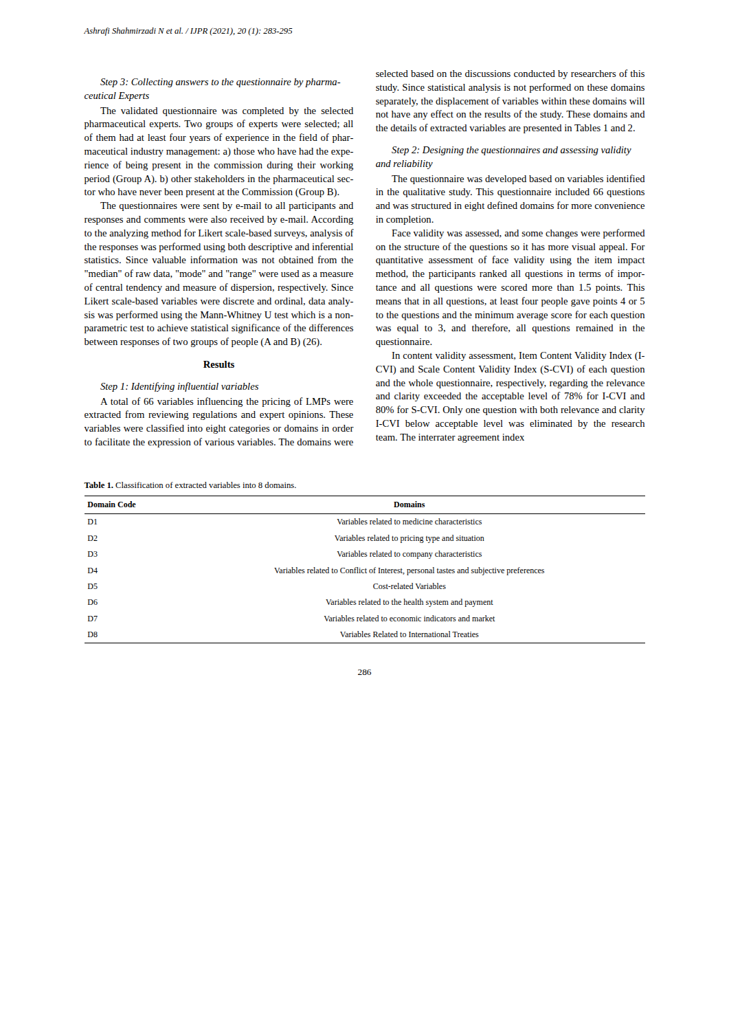Ashrafi Shahmirzadi N et al. / IJPR (2021), 20 (1): 283-295
Step 3: Collecting answers to the questionnaire by pharmaceutical Experts
The validated questionnaire was completed by the selected pharmaceutical experts. Two groups of experts were selected; all of them had at least four years of experience in the field of pharmaceutical industry management: a) those who have had the experience of being present in the commission during their working period (Group A). b) other stakeholders in the pharmaceutical sector who have never been present at the Commission (Group B).
The questionnaires were sent by e-mail to all participants and responses and comments were also received by e-mail. According to the analyzing method for Likert scale-based surveys, analysis of the responses was performed using both descriptive and inferential statistics. Since valuable information was not obtained from the "median" of raw data, "mode" and "range" were used as a measure of central tendency and measure of dispersion, respectively. Since Likert scale-based variables were discrete and ordinal, data analysis was performed using the Mann-Whitney U test which is a nonparametric test to achieve statistical significance of the differences between responses of two groups of people (A and B) (26).
Results
Step 1: Identifying influential variables
A total of 66 variables influencing the pricing of LMPs were extracted from reviewing regulations and expert opinions. These variables were classified into eight categories or domains in order to facilitate the expression of various variables. The domains were selected based on the discussions conducted by researchers of this study. Since statistical analysis is not performed on these domains separately, the displacement of variables within these domains will not have any effect on the results of the study. These domains and the details of extracted variables are presented in Tables 1 and 2.
Step 2: Designing the questionnaires and assessing validity and reliability
The questionnaire was developed based on variables identified in the qualitative study. This questionnaire included 66 questions and was structured in eight defined domains for more convenience in completion.
Face validity was assessed, and some changes were performed on the structure of the questions so it has more visual appeal. For quantitative assessment of face validity using the item impact method, the participants ranked all questions in terms of importance and all questions were scored more than 1.5 points. This means that in all questions, at least four people gave points 4 or 5 to the questions and the minimum average score for each question was equal to 3, and therefore, all questions remained in the questionnaire.
In content validity assessment, Item Content Validity Index (I-CVI) and Scale Content Validity Index (S-CVI) of each question and the whole questionnaire, respectively, regarding the relevance and clarity exceeded the acceptable level of 78% for I-CVI and 80% for S-CVI. Only one question with both relevance and clarity I-CVI below acceptable level was eliminated by the research team. The interrater agreement index
Table 1. Classification of extracted variables into 8 domains.
| Domain Code | Domains |
| --- | --- |
| D1 | Variables related to medicine characteristics |
| D2 | Variables related to pricing type and situation |
| D3 | Variables related to company characteristics |
| D4 | Variables related to Conflict of Interest, personal tastes and subjective preferences |
| D5 | Cost-related Variables |
| D6 | Variables related to the health system and payment |
| D7 | Variables related to economic indicators and market |
| D8 | Variables Related to International Treaties |
286